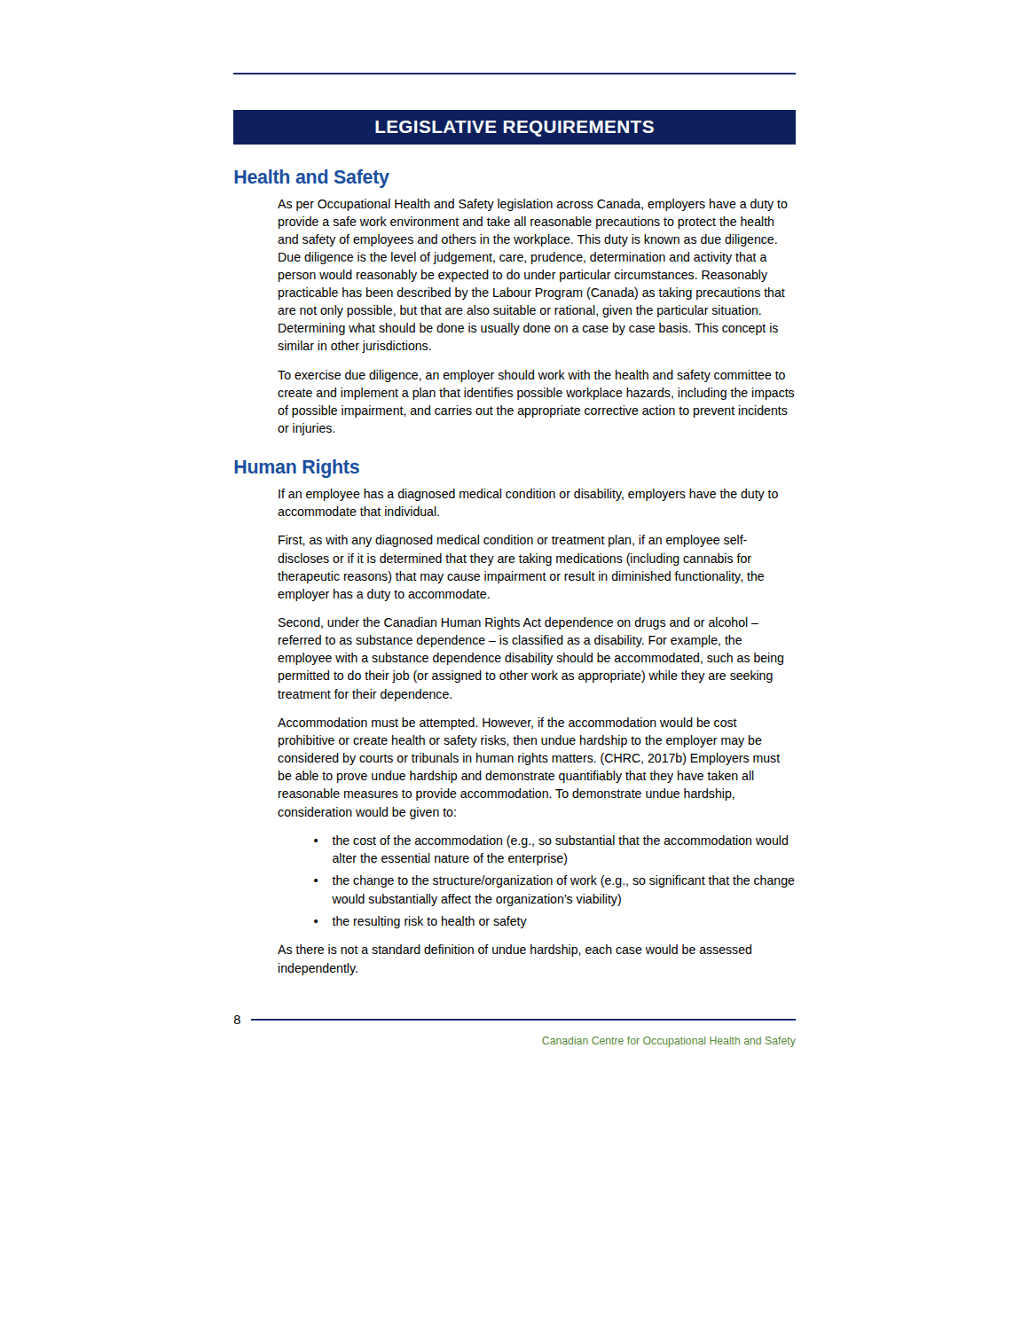LEGISLATIVE REQUIREMENTS
Health and Safety
As per Occupational Health and Safety legislation across Canada, employers have a duty to provide a safe work environment and take all reasonable precautions to protect the health and safety of employees and others in the workplace. This duty is known as due diligence. Due diligence is the level of judgement, care, prudence, determination and activity that a person would reasonably be expected to do under particular circumstances. Reasonably practicable has been described by the Labour Program (Canada) as taking precautions that are not only possible, but that are also suitable or rational, given the particular situation. Determining what should be done is usually done on a case by case basis. This concept is similar in other jurisdictions.
To exercise due diligence, an employer should work with the health and safety committee to create and implement a plan that identifies possible workplace hazards, including the impacts of possible impairment, and carries out the appropriate corrective action to prevent incidents or injuries.
Human Rights
If an employee has a diagnosed medical condition or disability, employers have the duty to accommodate that individual.
First, as with any diagnosed medical condition or treatment plan, if an employee self-discloses or if it is determined that they are taking medications (including cannabis for therapeutic reasons) that may cause impairment or result in diminished functionality, the employer has a duty to accommodate.
Second, under the Canadian Human Rights Act dependence on drugs and or alcohol – referred to as substance dependence – is classified as a disability. For example, the employee with a substance dependence disability should be accommodated, such as being permitted to do their job (or assigned to other work as appropriate) while they are seeking treatment for their dependence.
Accommodation must be attempted. However, if the accommodation would be cost prohibitive or create health or safety risks, then undue hardship to the employer may be considered by courts or tribunals in human rights matters. (CHRC, 2017b) Employers must be able to prove undue hardship and demonstrate quantifiably that they have taken all reasonable measures to provide accommodation. To demonstrate undue hardship, consideration would be given to:
the cost of the accommodation (e.g., so substantial that the accommodation would alter the essential nature of the enterprise)
the change to the structure/organization of work (e.g., so significant that the change would substantially affect the organization’s viability)
the resulting risk to health or safety
As there is not a standard definition of undue hardship, each case would be assessed independently.
8
Canadian Centre for Occupational Health and Safety